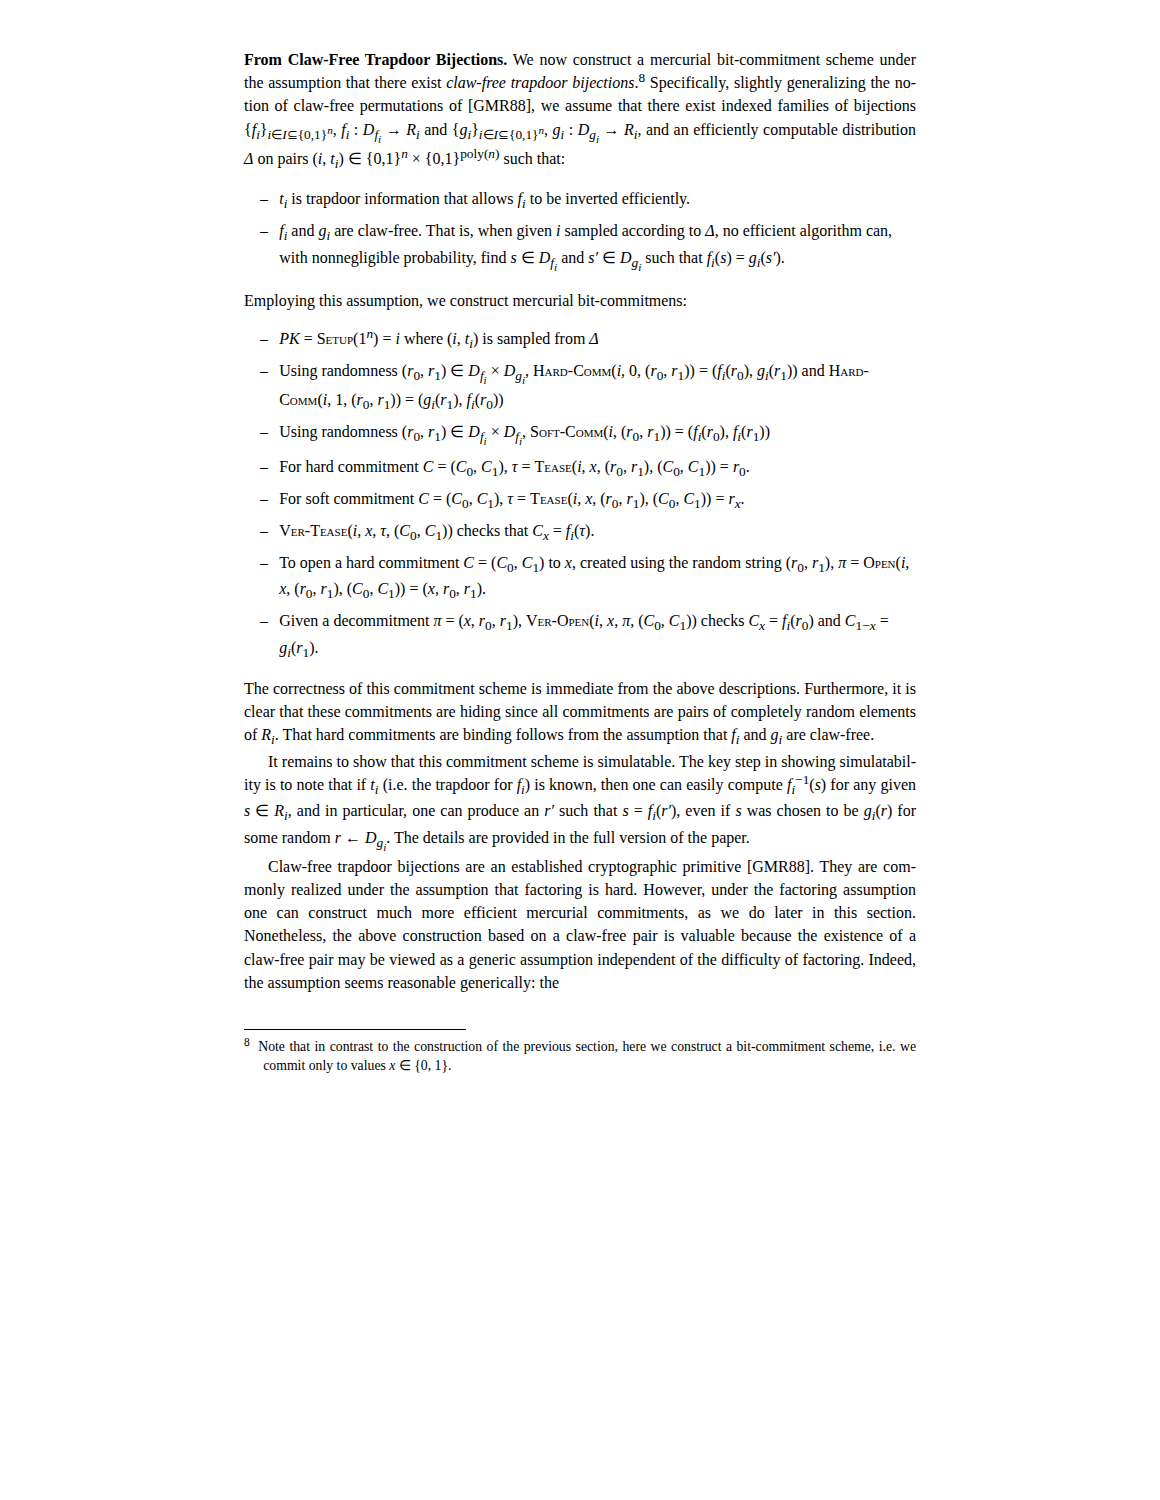From Claw-Free Trapdoor Bijections. We now construct a mercurial bit-commitment scheme under the assumption that there exist claw-free trapdoor bijections.8 Specifically, slightly generalizing the notion of claw-free permutations of [GMR88], we assume that there exist indexed families of bijections {fi}i∈I⊆{0,1}n, fi : Dfi → Ri and {gi}i∈I⊆{0,1}n, gi : Dgi → Ri, and an efficiently computable distribution Δ on pairs (i, ti) ∈ {0,1}n × {0,1}poly(n) such that:
ti is trapdoor information that allows fi to be inverted efficiently.
fi and gi are claw-free. That is, when given i sampled according to Δ, no efficient algorithm can, with nonnegligible probability, find s ∈ Dfi and s′ ∈ Dgi such that fi(s) = gi(s′).
Employing this assumption, we construct mercurial bit-commitmens:
PK = Setup(1n) = i where (i, ti) is sampled from Δ
Using randomness (r0, r1) ∈ Dfi × Dgi, Hard-Comm(i, 0, (r0, r1)) = (fi(r0), gi(r1)) and Hard-Comm(i, 1, (r0, r1)) = (gi(r1), fi(r0))
Using randomness (r0, r1) ∈ Dfi × Dfi, Soft-Comm(i, (r0, r1)) = (fi(r0), fi(r1))
For hard commitment C = (C0, C1), τ = Tease(i, x, (r0, r1), (C0, C1)) = r0.
For soft commitment C = (C0, C1), τ = Tease(i, x, (r0, r1), (C0, C1)) = rx.
Ver-Tease(i, x, τ, (C0, C1)) checks that Cx = fi(τ).
To open a hard commitment C = (C0, C1) to x, created using the random string (r0, r1), π = Open(i, x, (r0, r1), (C0, C1)) = (x, r0, r1).
Given a decommitment π = (x, r0, r1), Ver-Open(i, x, π, (C0, C1)) checks Cx = fi(r0) and C1−x = gi(r1).
The correctness of this commitment scheme is immediate from the above descriptions. Furthermore, it is clear that these commitments are hiding since all commitments are pairs of completely random elements of Ri. That hard commitments are binding follows from the assumption that fi and gi are claw-free.
It remains to show that this commitment scheme is simulatable. The key step in showing simulatability is to note that if ti (i.e. the trapdoor for fi) is known, then one can easily compute fi−1(s) for any given s ∈ Ri, and in particular, one can produce an r′ such that s = fi(r′), even if s was chosen to be gi(r) for some random r ← Dgi. The details are provided in the full version of the paper.
Claw-free trapdoor bijections are an established cryptographic primitive [GMR88]. They are commonly realized under the assumption that factoring is hard. However, under the factoring assumption one can construct much more efficient mercurial commitments, as we do later in this section. Nonetheless, the above construction based on a claw-free pair is valuable because the existence of a claw-free pair may be viewed as a generic assumption independent of the difficulty of factoring. Indeed, the assumption seems reasonable generically: the
8 Note that in contrast to the construction of the previous section, here we construct a bit-commitment scheme, i.e. we commit only to values x ∈ {0, 1}.